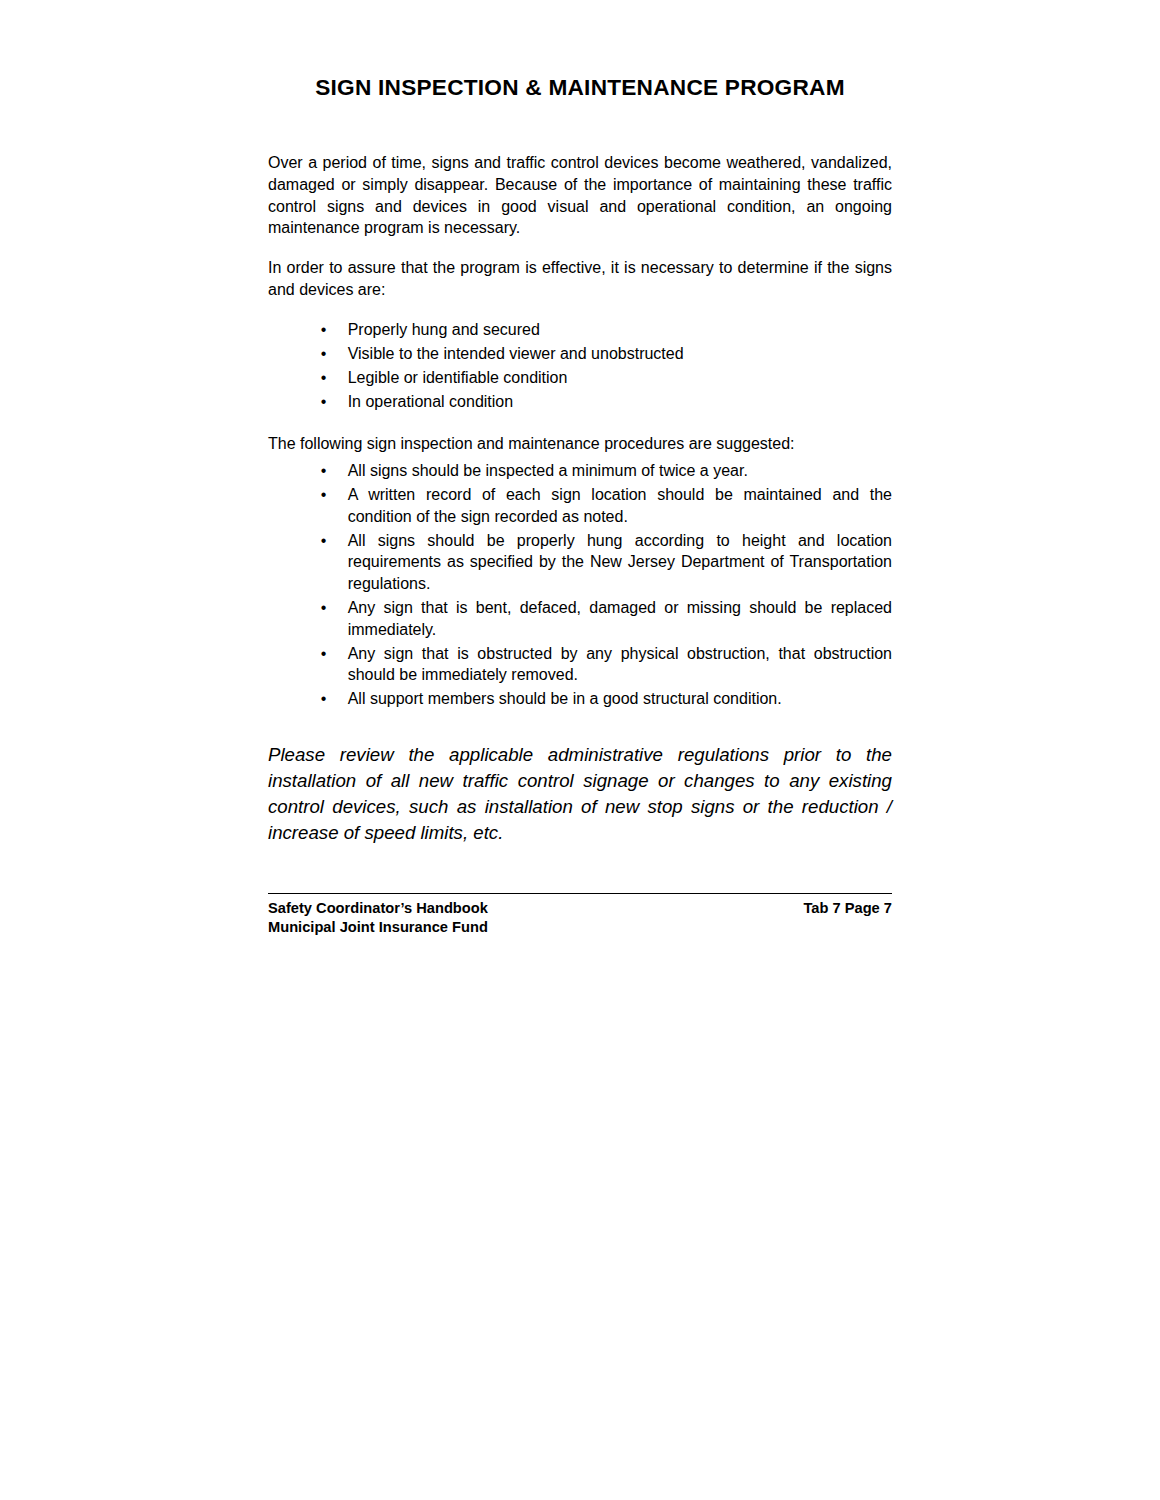SIGN INSPECTION & MAINTENANCE PROGRAM
Over a period of time, signs and traffic control devices become weathered, vandalized, damaged or simply disappear. Because of the importance of maintaining these traffic control signs and devices in good visual and operational condition, an ongoing maintenance program is necessary.
In order to assure that the program is effective, it is necessary to determine if the signs and devices are:
Properly hung and secured
Visible to the intended viewer and unobstructed
Legible or identifiable condition
In operational condition
The following sign inspection and maintenance procedures are suggested:
All signs should be inspected a minimum of twice a year.
A written record of each sign location should be maintained and the condition of the sign recorded as noted.
All signs should be properly hung according to height and location requirements as specified by the New Jersey Department of Transportation regulations.
Any sign that is bent, defaced, damaged or missing should be replaced immediately.
Any sign that is obstructed by any physical obstruction, that obstruction should be immediately removed.
All support members should be in a good structural condition.
Please review the applicable administrative regulations prior to the installation of all new traffic control signage or changes to any existing control devices, such as installation of new stop signs or the reduction / increase of speed limits, etc.
Safety Coordinator’s Handbook
Municipal Joint Insurance Fund
Tab 7 Page 7